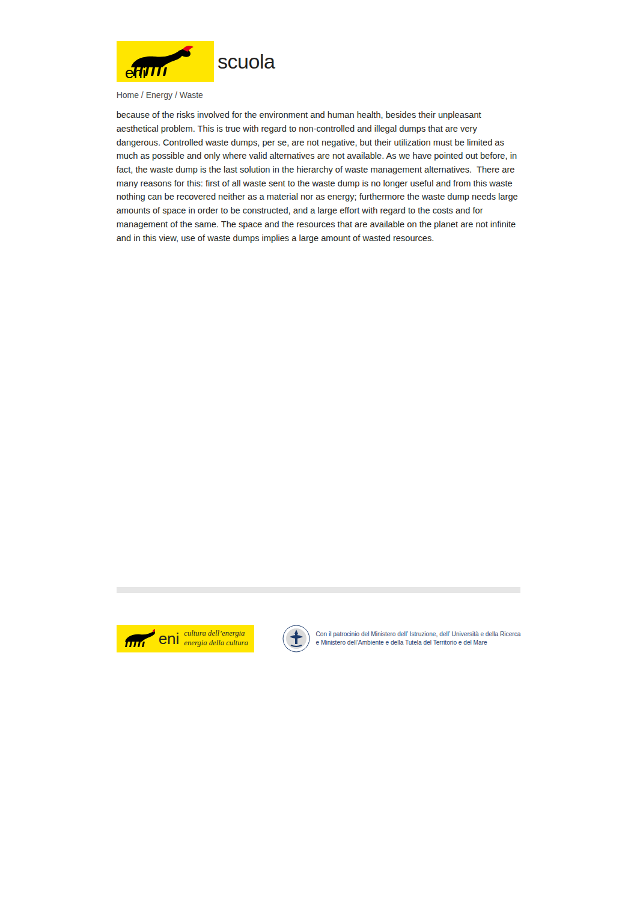eni scuola
Home / Energy / Waste
because of the risks involved for the environment and human health, besides their unpleasant aesthetical problem. This is true with regard to non-controlled and illegal dumps that are very dangerous. Controlled waste dumps, per se, are not negative, but their utilization must be limited as much as possible and only where valid alternatives are not available. As we have pointed out before, in fact, the waste dump is the last solution in the hierarchy of waste management alternatives. There are many reasons for this: first of all waste sent to the waste dump is no longer useful and from this waste nothing can be recovered neither as a material nor as energy; furthermore the waste dump needs large amounts of space in order to be constructed, and a large effort with regard to the costs and for management of the same. The space and the resources that are available on the planet are not infinite and in this view, use of waste dumps implies a large amount of wasted resources.
eni cultura dell’energia
energia della cultura
Con il patrocinio del Ministero dell’ Istruzione, dell’ Università e della Ricerca
e Ministero dell’Ambiente e della Tutela del Territorio e del Mare